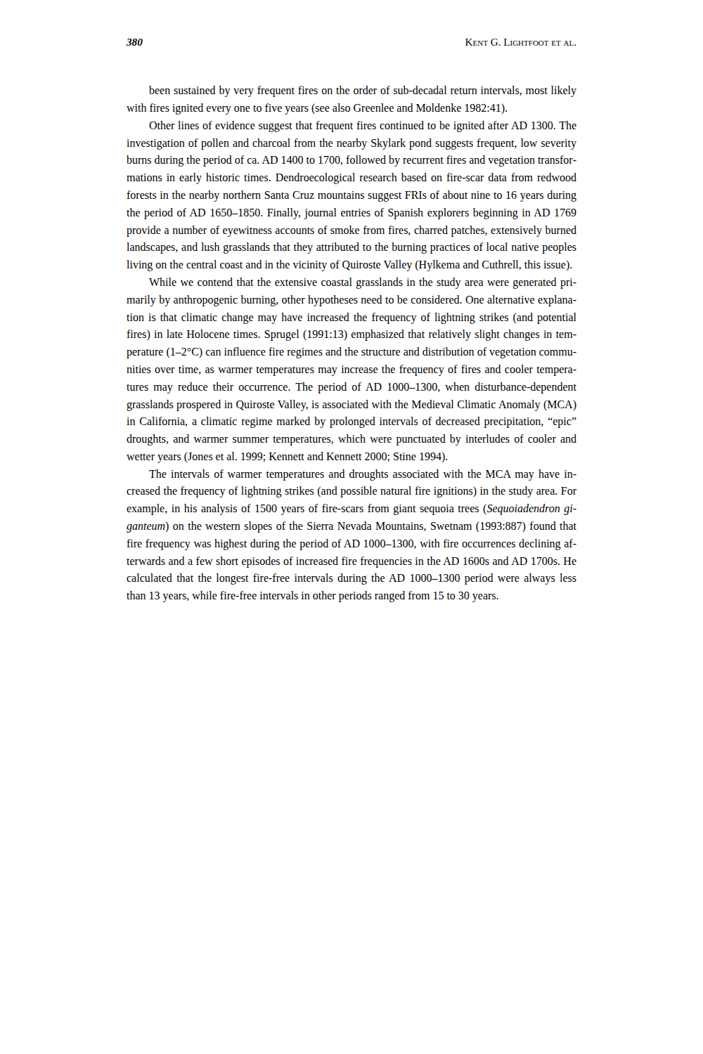380 Kent G. Lightfoot et al.
been sustained by very frequent fires on the order of sub-decadal return intervals, most likely with fires ignited every one to five years (see also Greenlee and Moldenke 1982:41).
Other lines of evidence suggest that frequent fires continued to be ignited after AD 1300. The investigation of pollen and charcoal from the nearby Skylark pond suggests frequent, low severity burns during the period of ca. AD 1400 to 1700, followed by recurrent fires and vegetation transformations in early historic times. Dendroecological research based on fire-scar data from redwood forests in the nearby northern Santa Cruz mountains suggest FRIs of about nine to 16 years during the period of AD 1650–1850. Finally, journal entries of Spanish explorers beginning in AD 1769 provide a number of eyewitness accounts of smoke from fires, charred patches, extensively burned landscapes, and lush grasslands that they attributed to the burning practices of local native peoples living on the central coast and in the vicinity of Quiroste Valley (Hylkema and Cuthrell, this issue).
While we contend that the extensive coastal grasslands in the study area were generated primarily by anthropogenic burning, other hypotheses need to be considered. One alternative explanation is that climatic change may have increased the frequency of lightning strikes (and potential fires) in late Holocene times. Sprugel (1991:13) emphasized that relatively slight changes in temperature (1–2°C) can influence fire regimes and the structure and distribution of vegetation communities over time, as warmer temperatures may increase the frequency of fires and cooler temperatures may reduce their occurrence. The period of AD 1000–1300, when disturbance-dependent grasslands prospered in Quiroste Valley, is associated with the Medieval Climatic Anomaly (MCA) in California, a climatic regime marked by prolonged intervals of decreased precipitation, “epic” droughts, and warmer summer temperatures, which were punctuated by interludes of cooler and wetter years (Jones et al. 1999; Kennett and Kennett 2000; Stine 1994).
The intervals of warmer temperatures and droughts associated with the MCA may have increased the frequency of lightning strikes (and possible natural fire ignitions) in the study area. For example, in his analysis of 1500 years of fire-scars from giant sequoia trees (Sequoiadendron giganteum) on the western slopes of the Sierra Nevada Mountains, Swetnam (1993:887) found that fire frequency was highest during the period of AD 1000–1300, with fire occurrences declining afterwards and a few short episodes of increased fire frequencies in the AD 1600s and AD 1700s. He calculated that the longest fire-free intervals during the AD 1000–1300 period were always less than 13 years, while fire-free intervals in other periods ranged from 15 to 30 years.